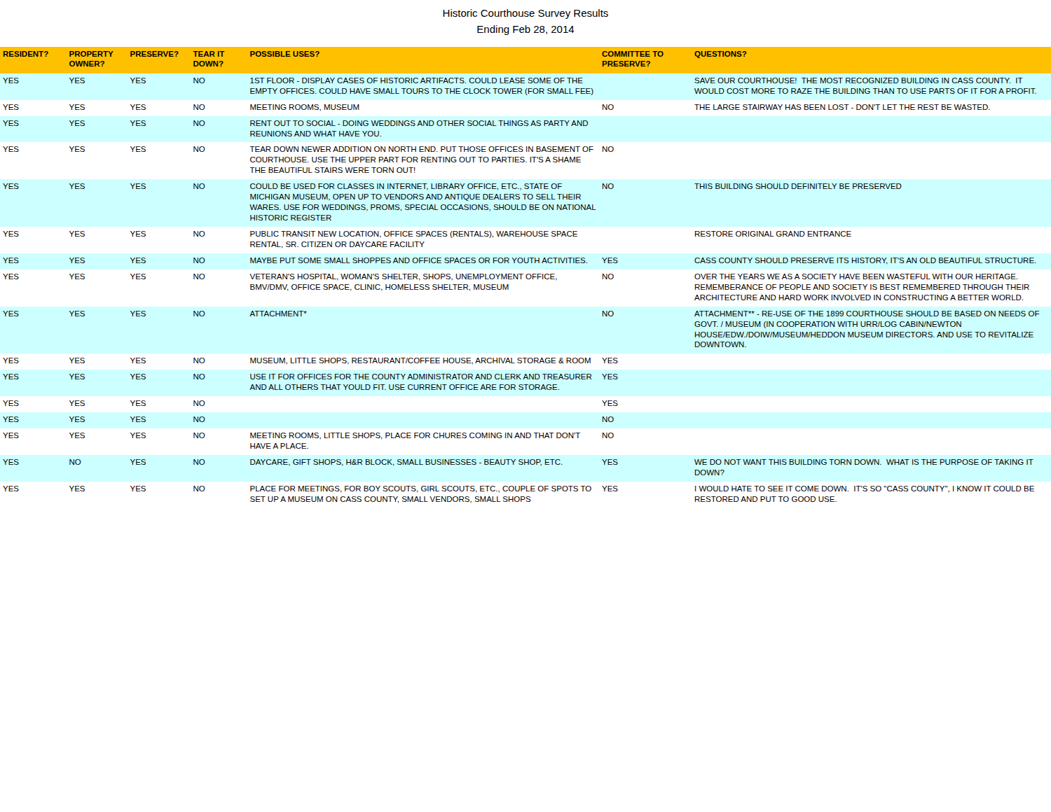Historic Courthouse Survey Results
Ending Feb 28, 2014
| RESIDENT? | PROPERTY OWNER? | PRESERVE? | TEAR IT DOWN? | POSSIBLE USES? | COMMITTEE TO PRESERVE? | QUESTIONS? |
| --- | --- | --- | --- | --- | --- | --- |
| YES | YES | YES | NO | 1ST FLOOR - DISPLAY CASES OF HISTORIC ARTIFACTS. COULD LEASE SOME OF THE EMPTY OFFICES. COULD HAVE SMALL TOURS TO THE CLOCK TOWER (FOR SMALL FEE) | | SAVE OUR COURTHOUSE! THE MOST RECOGNIZED BUILDING IN CASS COUNTY. IT WOULD COST MORE TO RAZE THE BUILDING THAN TO USE PARTS OF IT FOR A PROFIT. |
| YES | YES | YES | NO | MEETING ROOMS, MUSEUM | NO | THE LARGE STAIRWAY HAS BEEN LOST - DON'T LET THE REST BE WASTED. |
| YES | YES | YES | NO | RENT OUT TO SOCIAL - DOING WEDDINGS AND OTHER SOCIAL THINGS AS PARTY AND REUNIONS AND WHAT HAVE YOU. | | |
| YES | YES | YES | NO | TEAR DOWN NEWER ADDITION ON NORTH END. PUT THOSE OFFICES IN BASEMENT OF COURTHOUSE. USE THE UPPER PART FOR RENTING OUT TO PARTIES. IT'S A SHAME THE BEAUTIFUL STAIRS WERE TORN OUT! | NO | |
| YES | YES | YES | NO | COULD BE USED FOR CLASSES IN INTERNET, LIBRARY OFFICE, ETC., STATE OF MICHIGAN MUSEUM, OPEN UP TO VENDORS AND ANTIQUE DEALERS TO SELL THEIR WARES. USE FOR WEDDINGS, PROMS, SPECIAL OCCASIONS, SHOULD BE ON NATIONAL HISTORIC REGISTER | NO | THIS BUILDING SHOULD DEFINITELY BE PRESERVED |
| YES | YES | YES | NO | PUBLIC TRANSIT NEW LOCATION, OFFICE SPACES (RENTALS), WAREHOUSE SPACE RENTAL, SR. CITIZEN OR DAYCARE FACILITY | | RESTORE ORIGINAL GRAND ENTRANCE |
| YES | YES | YES | NO | MAYBE PUT SOME SMALL SHOPPES AND OFFICE SPACES OR FOR YOUTH ACTIVITIES. | YES | CASS COUNTY SHOULD PRESERVE ITS HISTORY, IT'S AN OLD BEAUTIFUL STRUCTURE. |
| YES | YES | YES | NO | VETERAN'S HOSPITAL, WOMAN'S SHELTER, SHOPS, UNEMPLOYMENT OFFICE, BMV/DMV, OFFICE SPACE, CLINIC, HOMELESS SHELTER, MUSEUM | NO | OVER THE YEARS WE AS A SOCIETY HAVE BEEN WASTEFUL WITH OUR HERITAGE. REMEMBERANCE OF PEOPLE AND SOCIETY IS BEST REMEMBERED THROUGH THEIR ARCHITECTURE AND HARD WORK INVOLVED IN CONSTRUCTING A BETTER WORLD. |
| YES | YES | YES | NO | ATTACHMENT* | NO | ATTACHMENT** - RE-USE OF THE 1899 COURTHOUSE SHOULD BE BASED ON NEEDS OF GOVT. / MUSEUM (IN COOPERATION WITH URR/LOG CABIN/NEWTON HOUSE/EDW./DOIW/MUSEUM/HEDDON MUSEUM DIRECTORS. AND USE TO REVITALIZE DOWNTOWN. |
| YES | YES | YES | NO | MUSEUM, LITTLE SHOPS, RESTAURANT/COFFEE HOUSE, ARCHIVAL STORAGE & ROOM | YES | |
| YES | YES | YES | NO | USE IT FOR OFFICES FOR THE COUNTY ADMINISTRATOR AND CLERK AND TREASURER AND ALL OTHERS THAT YOULD FIT. USE CURRENT OFFICE ARE FOR STORAGE. | YES | |
| YES | YES | YES | NO | | YES | |
| YES | YES | YES | NO | | NO | |
| YES | YES | YES | NO | MEETING ROOMS, LITTLE SHOPS, PLACE FOR CHURES COMING IN AND THAT DON'T HAVE A PLACE. | NO | |
| YES | NO | YES | NO | DAYCARE, GIFT SHOPS, H&R BLOCK, SMALL BUSINESSES - BEAUTY SHOP, ETC. | YES | WE DO NOT WANT THIS BUILDING TORN DOWN. WHAT IS THE PURPOSE OF TAKING IT DOWN? |
| YES | YES | YES | NO | PLACE FOR MEETINGS, FOR BOY SCOUTS, GIRL SCOUTS, ETC., COUPLE OF SPOTS TO SET UP A MUSEUM ON CASS COUNTY, SMALL VENDORS, SMALL SHOPS | YES | I WOULD HATE TO SEE IT COME DOWN. IT'S SO "CASS COUNTY", I KNOW IT COULD BE RESTORED AND PUT TO GOOD USE. |